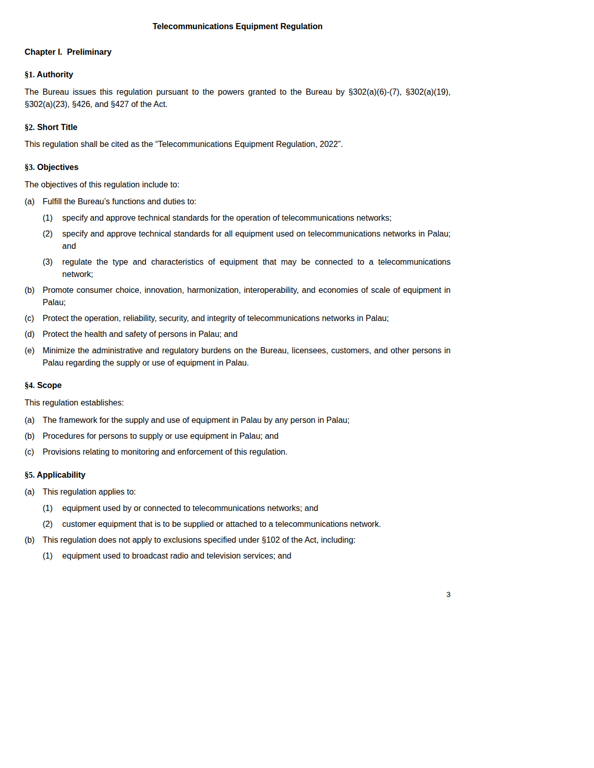Telecommunications Equipment Regulation
Chapter I. Preliminary
§1. Authority
The Bureau issues this regulation pursuant to the powers granted to the Bureau by §302(a)(6)-(7), §302(a)(19), §302(a)(23), §426, and §427 of the Act.
§2. Short Title
This regulation shall be cited as the “Telecommunications Equipment Regulation, 2022”.
§3. Objectives
The objectives of this regulation include to:
(a) Fulfill the Bureau’s functions and duties to:
(1) specify and approve technical standards for the operation of telecommunications networks;
(2) specify and approve technical standards for all equipment used on telecommunications networks in Palau; and
(3) regulate the type and characteristics of equipment that may be connected to a telecommunications network;
(b) Promote consumer choice, innovation, harmonization, interoperability, and economies of scale of equipment in Palau;
(c) Protect the operation, reliability, security, and integrity of telecommunications networks in Palau;
(d) Protect the health and safety of persons in Palau; and
(e) Minimize the administrative and regulatory burdens on the Bureau, licensees, customers, and other persons in Palau regarding the supply or use of equipment in Palau.
§4. Scope
This regulation establishes:
(a) The framework for the supply and use of equipment in Palau by any person in Palau;
(b) Procedures for persons to supply or use equipment in Palau; and
(c) Provisions relating to monitoring and enforcement of this regulation.
§5. Applicability
(a) This regulation applies to:
(1) equipment used by or connected to telecommunications networks; and
(2) customer equipment that is to be supplied or attached to a telecommunications network.
(b) This regulation does not apply to exclusions specified under §102 of the Act, including:
(1) equipment used to broadcast radio and television services; and
3